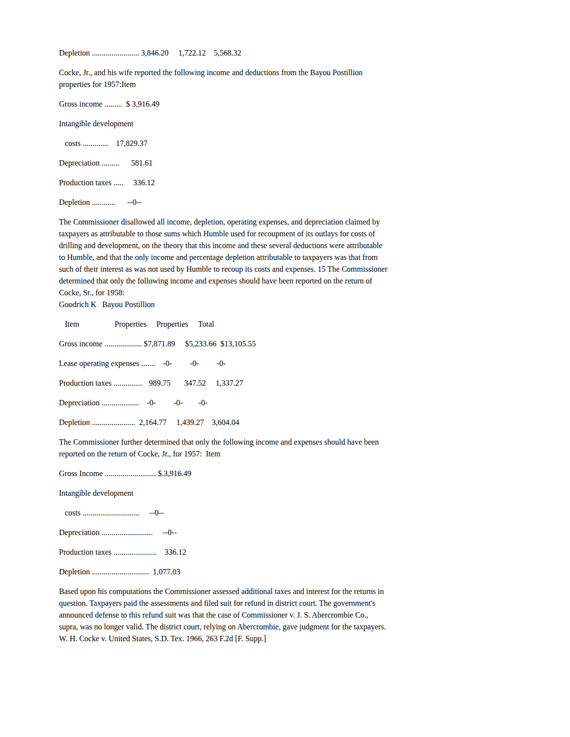Depletion ........................ 3,846.20 1,722.12 5,568.32
Cocke, Jr., and his wife reported the following income and deductions from the Bayou Postillion properties for 1957:Item
Gross income ......... $ 3,916.49
Intangible development
costs ............. 17,829.37
Depreciation ......... 581.61
Production taxes ..... 336.12
Depletion ............ --0--
The Commissioner disallowed all income, depletion, operating expenses, and depreciation claimed by taxpayers as attributable to those sums which Humble used for recoupment of its outlays for costs of drilling and development, on the theory that this income and these several deductions were attributable to Humble, and that the only income and percentage depletion attributable to taxpayers was that from such of their interest as was not used by Humble to recoup its costs and expenses. 15 The Commissioner determined that only the following income and expenses should have been reported on the return of Cocke, Sr., for 1958:
Goodrich K Bayou Postillion
Item Properties Properties Total
Gross income ................... $7,871.89 $5,233.66 $13,105.55
Lease operating expenses ....... -0- -0- -0-
Production taxes ............... 989.75 347.52 1,337.27
Depreciation ................... -0- -0- -0-
Depletion ...................... 2,164.77 1,439.27 3,604.04
The Commissioner further determined that only the following income and expenses should have been reported on the return of Cocke, Jr., for 1957: Item
Gross Income .......................... $.3,916.49
Intangible development
costs ............................. --0--
Depreciation .......................... --0--
Production taxes ...................... 336.12
Depletion ............................. 1,077.03
Based upon his computations the Commissioner assessed additional taxes and interest for the returns in question. Taxpayers paid the assessments and filed suit for refund in district court. The government's announced defense to this refund suit was that the case of Commissioner v. J. S. Abercrombie Co., supra, was no longer valid. The district court, relying on Abercrombie, gave judgment for the taxpayers. W. H. Cocke v. United States, S.D. Tex. 1966, 263 F.2d [F. Supp.]